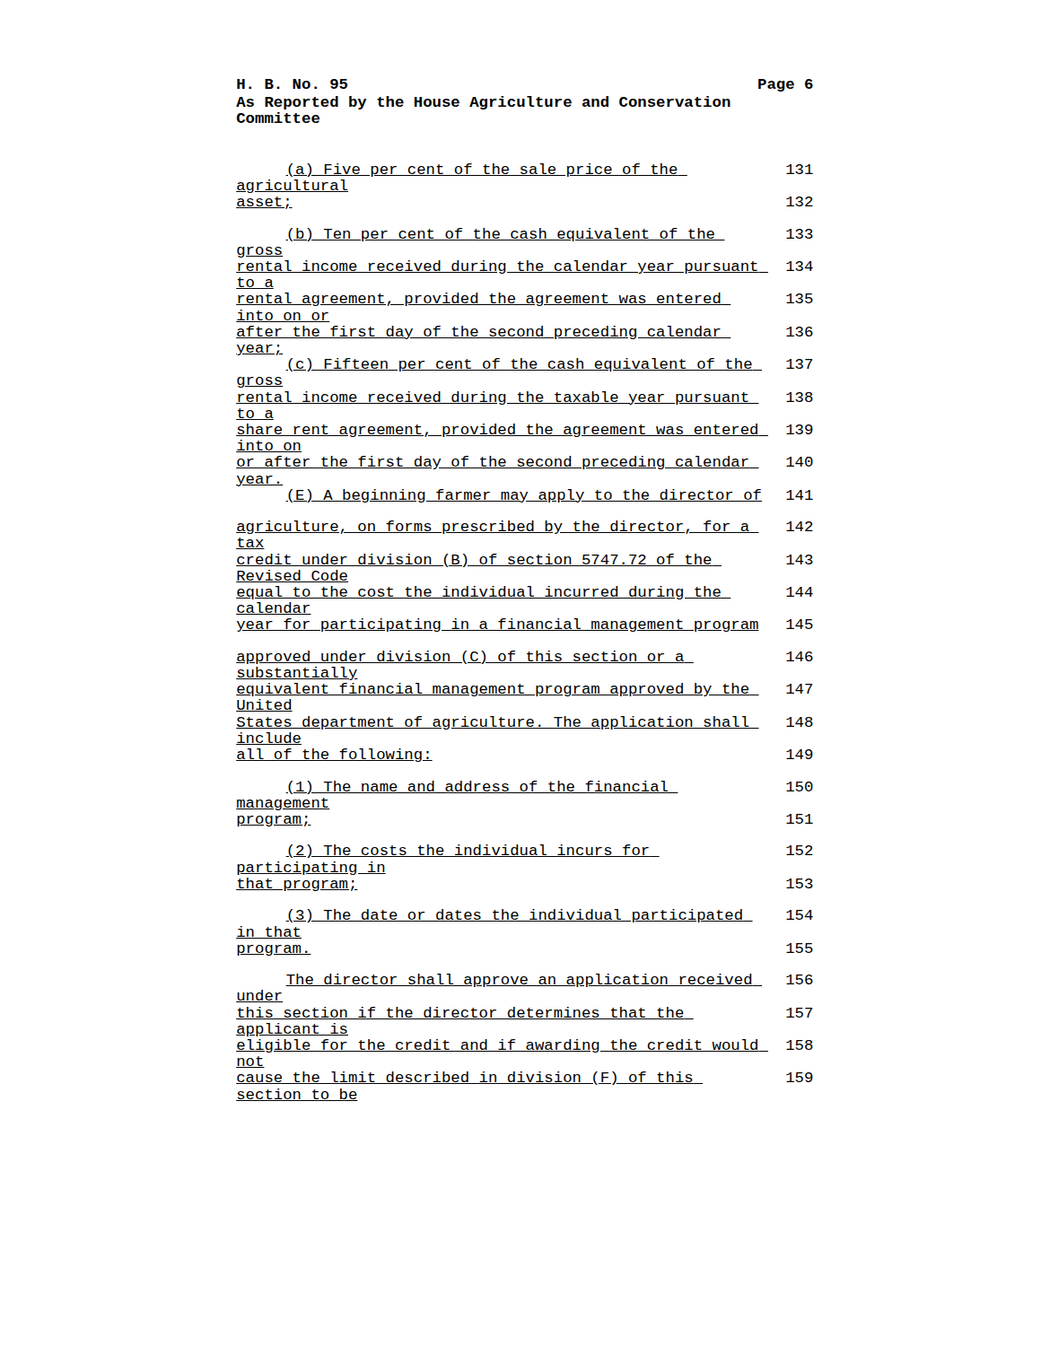H. B. No. 95 Page 6
As Reported by the House Agriculture and Conservation Committee
(a) Five per cent of the sale price of the agricultural 131
asset; 132
(b) Ten per cent of the cash equivalent of the gross 133
rental income received during the calendar year pursuant to a 134
rental agreement, provided the agreement was entered into on or 135
after the first day of the second preceding calendar year; 136
(c) Fifteen per cent of the cash equivalent of the gross 137
rental income received during the taxable year pursuant to a 138
share rent agreement, provided the agreement was entered into on 139
or after the first day of the second preceding calendar year. 140
(E) A beginning farmer may apply to the director of 141
agriculture, on forms prescribed by the director, for a tax 142
credit under division (B) of section 5747.72 of the Revised Code 143
equal to the cost the individual incurred during the calendar 144
year for participating in a financial management program 145
approved under division (C) of this section or a substantially 146
equivalent financial management program approved by the United 147
States department of agriculture. The application shall include 148
all of the following: 149
(1) The name and address of the financial management 150
program; 151
(2) The costs the individual incurs for participating in 152
that program; 153
(3) The date or dates the individual participated in that 154
program. 155
The director shall approve an application received under 156
this section if the director determines that the applicant is 157
eligible for the credit and if awarding the credit would not 158
cause the limit described in division (F) of this section to be 159